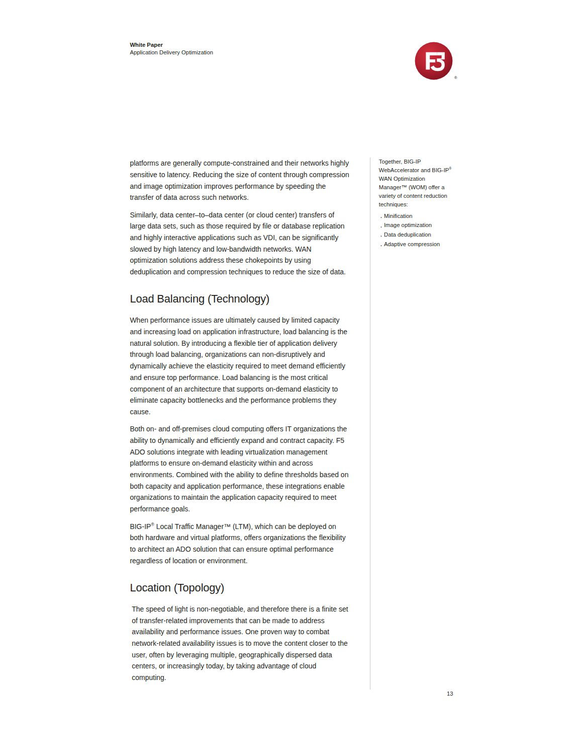White Paper
Application Delivery Optimization
®
platforms are generally compute-constrained and their networks highly sensitive to latency. Reducing the size of content through compression and image optimization improves performance by speeding the transfer of data across such networks.
Similarly, data center–to–data center (or cloud center) transfers of large data sets, such as those required by file or database replication and highly interactive applications such as VDI, can be significantly slowed by high latency and low-bandwidth networks. WAN optimization solutions address these chokepoints by using deduplication and compression techniques to reduce the size of data.
Load Balancing (Technology)
When performance issues are ultimately caused by limited capacity and increasing load on application infrastructure, load balancing is the natural solution. By introducing a flexible tier of application delivery through load balancing, organizations can non-disruptively and dynamically achieve the elasticity required to meet demand efficiently and ensure top performance. Load balancing is the most critical component of an architecture that supports on-demand elasticity to eliminate capacity bottlenecks and the performance problems they cause.
Both on- and off-premises cloud computing offers IT organizations the ability to dynamically and efficiently expand and contract capacity. F5 ADO solutions integrate with leading virtualization management platforms to ensure on-demand elasticity within and across environments. Combined with the ability to define thresholds based on both capacity and application performance, these integrations enable organizations to maintain the application capacity required to meet performance goals.
BIG-IP® Local Traffic Manager™ (LTM), which can be deployed on both hardware and virtual platforms, offers organizations the flexibility to architect an ADO solution that can ensure optimal performance regardless of location or environment.
Location (Topology)
The speed of light is non-negotiable, and therefore there is a finite set of transfer-related improvements that can be made to address availability and performance issues. One proven way to combat network-related availability issues is to move the content closer to the user, often by leveraging multiple, geographically dispersed data centers, or increasingly today, by taking advantage of cloud computing.
Together, BIG-IP WebAccelerator and BIG-IP® WAN Optimization Manager™ (WOM) offer a variety of content reduction techniques:
Minification
Image optimization
Data deduplication
Adaptive compression
13